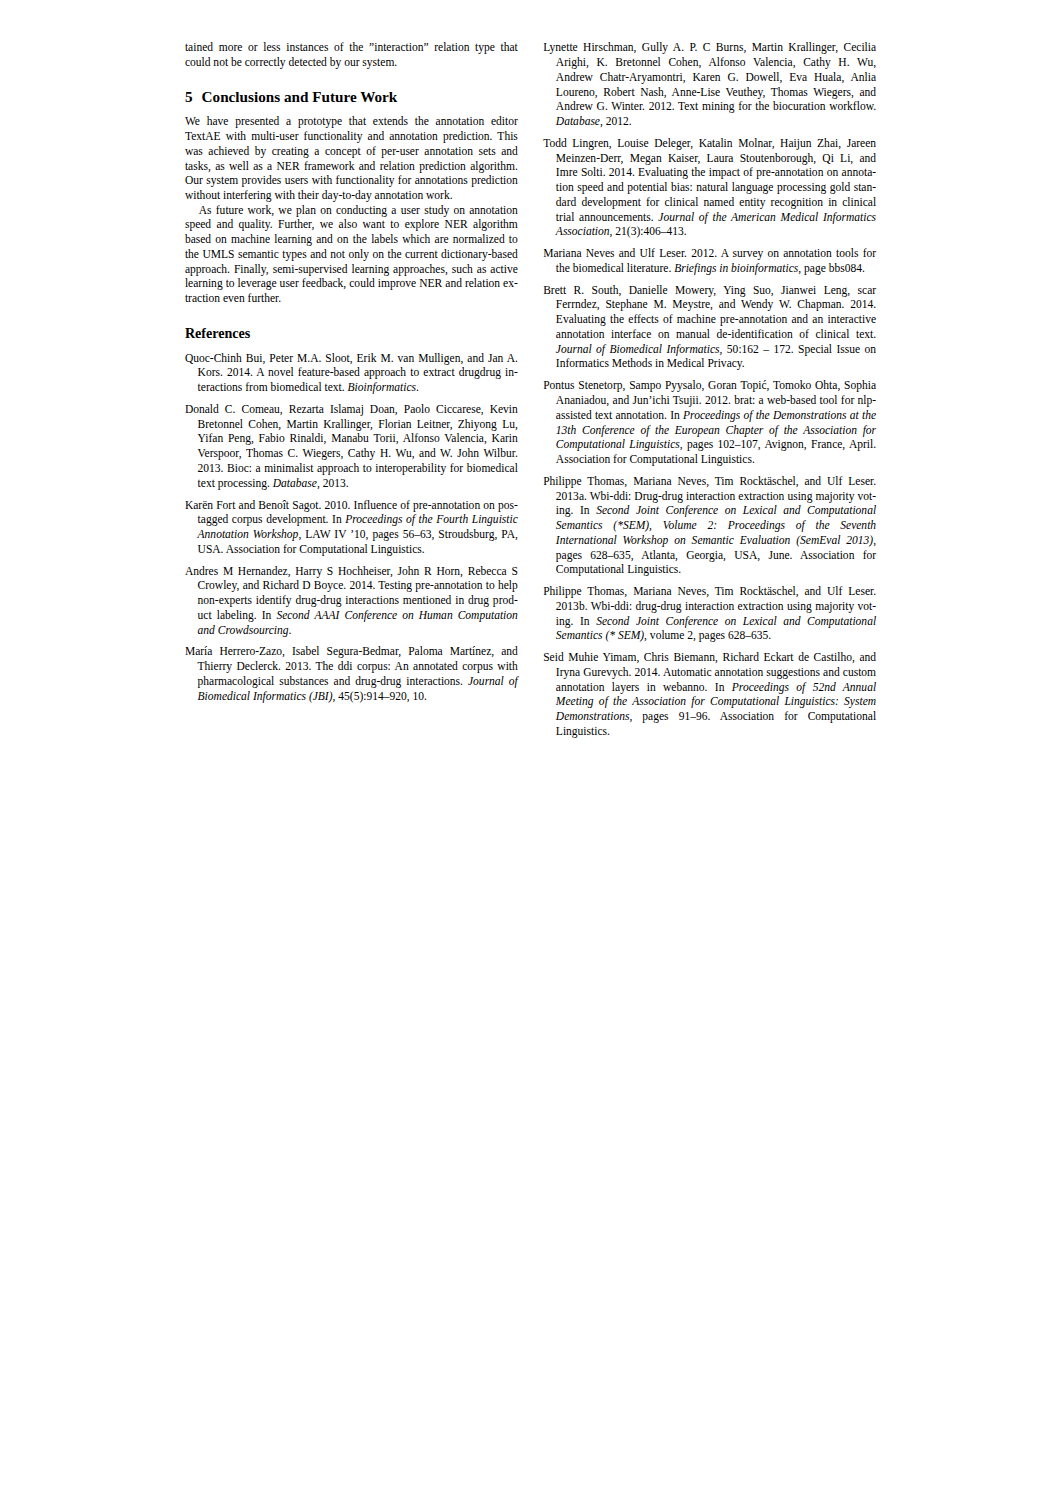tained more or less instances of the ”interaction” relation type that could not be correctly detected by our system.
5 Conclusions and Future Work
We have presented a prototype that extends the annotation editor TextAE with multi-user functionality and annotation prediction. This was achieved by creating a concept of per-user annotation sets and tasks, as well as a NER framework and relation prediction algorithm. Our system provides users with functionality for annotations prediction without interfering with their day-to-day annotation work.
As future work, we plan on conducting a user study on annotation speed and quality. Further, we also want to explore NER algorithm based on machine learning and on the labels which are normalized to the UMLS semantic types and not only on the current dictionary-based approach. Finally, semi-supervised learning approaches, such as active learning to leverage user feedback, could improve NER and relation extraction even further.
References
Quoc-Chinh Bui, Peter M.A. Sloot, Erik M. van Mulligen, and Jan A. Kors. 2014. A novel feature-based approach to extract drugdrug interactions from biomedical text. Bioinformatics.
Donald C. Comeau, Rezarta Islamaj Doan, Paolo Ciccarese, Kevin Bretonnel Cohen, Martin Krallinger, Florian Leitner, Zhiyong Lu, Yifan Peng, Fabio Rinaldi, Manabu Torii, Alfonso Valencia, Karin Verspoor, Thomas C. Wiegers, Cathy H. Wu, and W. John Wilbur. 2013. Bioc: a minimalist approach to interoperability for biomedical text processing. Database, 2013.
Karën Fort and Benoît Sagot. 2010. Influence of pre-annotation on pos-tagged corpus development. In Proceedings of the Fourth Linguistic Annotation Workshop, LAW IV ’10, pages 56–63, Stroudsburg, PA, USA. Association for Computational Linguistics.
Andres M Hernandez, Harry S Hochheiser, John R Horn, Rebecca S Crowley, and Richard D Boyce. 2014. Testing pre-annotation to help non-experts identify drug-drug interactions mentioned in drug product labeling. In Second AAAI Conference on Human Computation and Crowdsourcing.
María Herrero-Zazo, Isabel Segura-Bedmar, Paloma Martínez, and Thierry Declerck. 2013. The ddi corpus: An annotated corpus with pharmacological substances and drug-drug interactions. Journal of Biomedical Informatics (JBI), 45(5):914–920, 10.
Lynette Hirschman, Gully A. P. C Burns, Martin Krallinger, Cecilia Arighi, K. Bretonnel Cohen, Alfonso Valencia, Cathy H. Wu, Andrew Chatr-Aryamontri, Karen G. Dowell, Eva Huala, Anlia Loureno, Robert Nash, Anne-Lise Veuthey, Thomas Wiegers, and Andrew G. Winter. 2012. Text mining for the biocuration workflow. Database, 2012.
Todd Lingren, Louise Deleger, Katalin Molnar, Haijun Zhai, Jareen Meinzen-Derr, Megan Kaiser, Laura Stoutenborough, Qi Li, and Imre Solti. 2014. Evaluating the impact of pre-annotation on annotation speed and potential bias: natural language processing gold standard development for clinical named entity recognition in clinical trial announcements. Journal of the American Medical Informatics Association, 21(3):406–413.
Mariana Neves and Ulf Leser. 2012. A survey on annotation tools for the biomedical literature. Briefings in bioinformatics, page bbs084.
Brett R. South, Danielle Mowery, Ying Suo, Jianwei Leng, scar Ferrndez, Stephane M. Meystre, and Wendy W. Chapman. 2014. Evaluating the effects of machine pre-annotation and an interactive annotation interface on manual de-identification of clinical text. Journal of Biomedical Informatics, 50:162 – 172. Special Issue on Informatics Methods in Medical Privacy.
Pontus Stenetorp, Sampo Pyysalo, Goran Topić, Tomoko Ohta, Sophia Ananiadou, and Jun’ichi Tsujii. 2012. brat: a web-based tool for nlp-assisted text annotation. In Proceedings of the Demonstrations at the 13th Conference of the European Chapter of the Association for Computational Linguistics, pages 102–107, Avignon, France, April. Association for Computational Linguistics.
Philippe Thomas, Mariana Neves, Tim Rocktäschel, and Ulf Leser. 2013a. Wbi-ddi: Drug-drug interaction extraction using majority voting. In Second Joint Conference on Lexical and Computational Semantics (*SEM), Volume 2: Proceedings of the Seventh International Workshop on Semantic Evaluation (SemEval 2013), pages 628–635, Atlanta, Georgia, USA, June. Association for Computational Linguistics.
Philippe Thomas, Mariana Neves, Tim Rocktäschel, and Ulf Leser. 2013b. Wbi-ddi: drug-drug interaction extraction using majority voting. In Second Joint Conference on Lexical and Computational Semantics (* SEM), volume 2, pages 628–635.
Seid Muhie Yimam, Chris Biemann, Richard Eckart de Castilho, and Iryna Gurevych. 2014. Automatic annotation suggestions and custom annotation layers in webanno. In Proceedings of 52nd Annual Meeting of the Association for Computational Linguistics: System Demonstrations, pages 91–96. Association for Computational Linguistics.